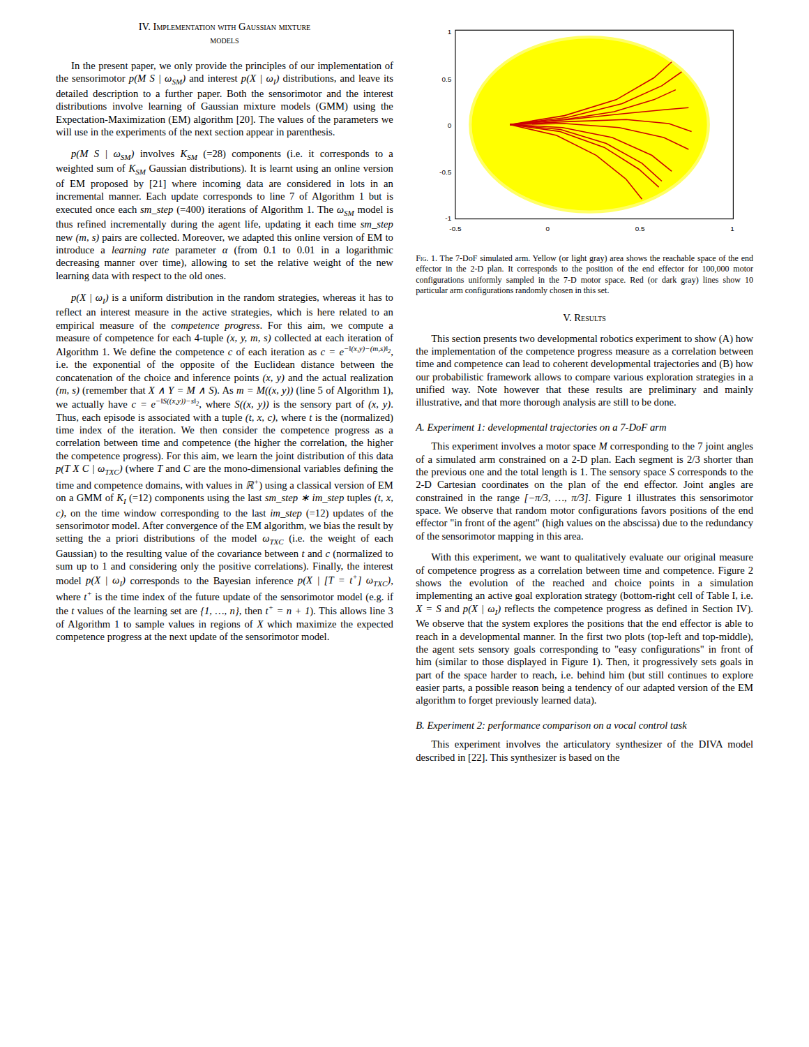IV. Implementation with Gaussian mixture
models
In the present paper, we only provide the principles of our implementation of the sensorimotor p(M S | ωSM) and interest p(X | ωI) distributions, and leave its detailed description to a further paper. Both the sensorimotor and the interest distributions involve learning of Gaussian mixture models (GMM) using the Expectation-Maximization (EM) algorithm [20]. The values of the parameters we will use in the experiments of the next section appear in parenthesis.
p(M S | ωSM) involves KSM (=28) components (i.e. it corresponds to a weighted sum of KSM Gaussian distributions). It is learnt using an online version of EM proposed by [21] where incoming data are considered in lots in an incremental manner. Each update corresponds to line 7 of Algorithm 1 but is executed once each sm_step (=400) iterations of Algorithm 1. The ωSM model is thus refined incrementally during the agent life, updating it each time sm_step new (m, s) pairs are collected. Moreover, we adapted this online version of EM to introduce a learning rate parameter α (from 0.1 to 0.01 in a logarithmic decreasing manner over time), allowing to set the relative weight of the new learning data with respect to the old ones.
p(X | ωI) is a uniform distribution in the random strategies, whereas it has to reflect an interest measure in the active strategies, which is here related to an empirical measure of the competence progress. For this aim, we compute a measure of competence for each 4-tuple (x, y, m, s) collected at each iteration of Algorithm 1. We define the competence c of each iteration as c = e−‖(x,y)−(m,s)‖2, i.e. the exponential of the opposite of the Euclidean distance between the concatenation of the choice and inference points (x, y) and the actual realization (m, s) (remember that X ∧ Y = M ∧ S). As m = M((x, y)) (line 5 of Algorithm 1), we actually have c = e−‖S((x,y))−s‖2, where S((x, y)) is the sensory part of (x, y). Thus, each episode is associated with a tuple (t, x, c), where t is the (normalized) time index of the iteration. We then consider the competence progress as a correlation between time and competence (the higher the correlation, the higher the competence progress). For this aim, we learn the joint distribution of this data p(T X C | ωTXC) (where T and C are the mono-dimensional variables defining the time and competence domains, with values in ℝ+) using a classical version of EM on a GMM of KI (=12) components using the last sm_step ∗ im_step tuples (t, x, c), on the time window corresponding to the last im_step (=12) updates of the sensorimotor model. After convergence of the EM algorithm, we bias the result by setting the a priori distributions of the model ωTXC (i.e. the weight of each Gaussian) to the resulting value of the covariance between t and c (normalized to sum up to 1 and considering only the positive correlations). Finally, the interest model p(X | ωI) corresponds to the Bayesian inference p(X | [T = t+] ωTXC), where t+ is the time index of the future update of the sensorimotor model (e.g. if the t values of the learning set are {1, …, n}, then t+ = n + 1). This allows line 3 of Algorithm 1 to sample values in regions of X which maximize the expected competence progress at the next update of the sensorimotor model.
1 0.5 0 -0.5 -1 -0.5 0 0.5 1
Fig. 1. The 7-DoF simulated arm. Yellow (or light gray) area shows the reachable space of the end effector in the 2-D plan. It corresponds to the position of the end effector for 100,000 motor configurations uniformly sampled in the 7-D motor space. Red (or dark gray) lines show 10 particular arm configurations randomly chosen in this set.
V. Results
This section presents two developmental robotics experiment to show (A) how the implementation of the competence progress measure as a correlation between time and competence can lead to coherent developmental trajectories and (B) how our probabilistic framework allows to compare various exploration strategies in a unified way. Note however that these results are preliminary and mainly illustrative, and that more thorough analysis are still to be done.
A. Experiment 1: developmental trajectories on a 7-DoF arm
This experiment involves a motor space M corresponding to the 7 joint angles of a simulated arm constrained on a 2-D plan. Each segment is 2/3 shorter than the previous one and the total length is 1. The sensory space S corresponds to the 2-D Cartesian coordinates on the plan of the end effector. Joint angles are constrained in the range [−π/3, …, π/3]. Figure 1 illustrates this sensorimotor space. We observe that random motor configurations favors positions of the end effector "in front of the agent" (high values on the abscissa) due to the redundancy of the sensorimotor mapping in this area.
With this experiment, we want to qualitatively evaluate our original measure of competence progress as a correlation between time and competence. Figure 2 shows the evolution of the reached and choice points in a simulation implementing an active goal exploration strategy (bottom-right cell of Table I, i.e. X = S and p(X | ωI) reflects the competence progress as defined in Section IV). We observe that the system explores the positions that the end effector is able to reach in a developmental manner. In the first two plots (top-left and top-middle), the agent sets sensory goals corresponding to "easy configurations" in front of him (similar to those displayed in Figure 1). Then, it progressively sets goals in part of the space harder to reach, i.e. behind him (but still continues to explore easier parts, a possible reason being a tendency of our adapted version of the EM algorithm to forget previously learned data).
B. Experiment 2: performance comparison on a vocal control task
This experiment involves the articulatory synthesizer of the DIVA model described in [22]. This synthesizer is based on the